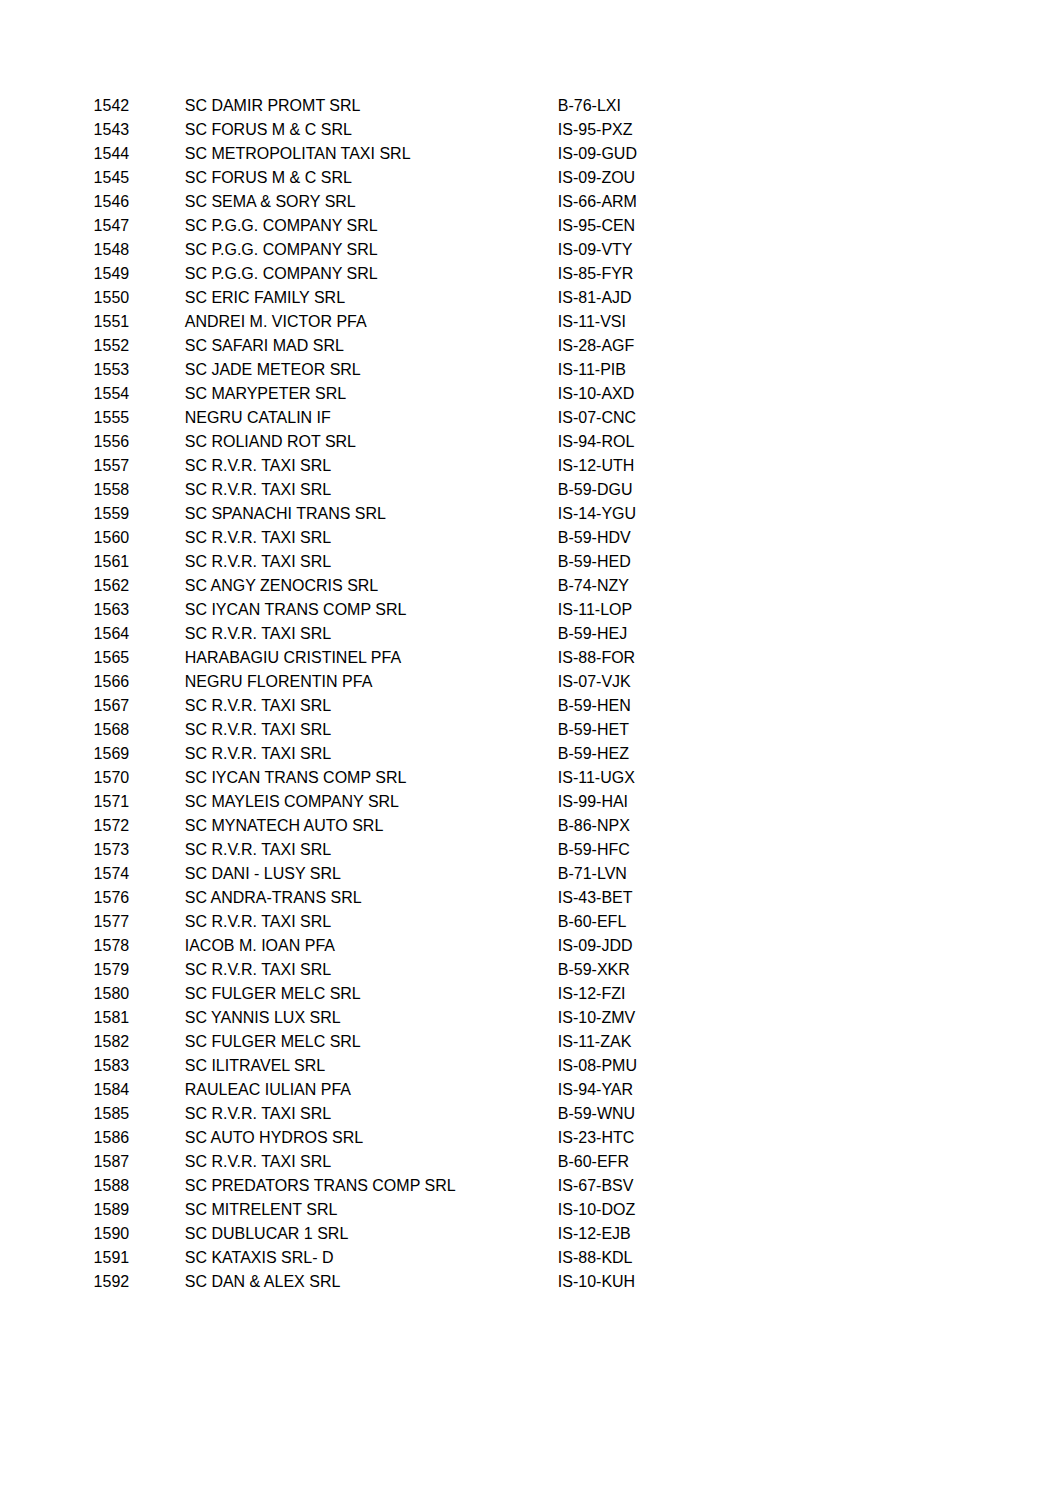| 1542 | SC DAMIR PROMT SRL | B-76-LXI |
| 1543 | SC FORUS M & C SRL | IS-95-PXZ |
| 1544 | SC METROPOLITAN TAXI SRL | IS-09-GUD |
| 1545 | SC FORUS M & C SRL | IS-09-ZOU |
| 1546 | SC SEMA & SORY SRL | IS-66-ARM |
| 1547 | SC P.G.G. COMPANY SRL | IS-95-CEN |
| 1548 | SC P.G.G. COMPANY SRL | IS-09-VTY |
| 1549 | SC P.G.G. COMPANY SRL | IS-85-FYR |
| 1550 | SC ERIC FAMILY SRL | IS-81-AJD |
| 1551 | ANDREI M. VICTOR PFA | IS-11-VSI |
| 1552 | SC SAFARI MAD SRL | IS-28-AGF |
| 1553 | SC JADE METEOR SRL | IS-11-PIB |
| 1554 | SC MARYPETER SRL | IS-10-AXD |
| 1555 | NEGRU CATALIN IF | IS-07-CNC |
| 1556 | SC ROLIAND ROT SRL | IS-94-ROL |
| 1557 | SC R.V.R. TAXI SRL | IS-12-UTH |
| 1558 | SC R.V.R. TAXI SRL | B-59-DGU |
| 1559 | SC SPANACHI TRANS SRL | IS-14-YGU |
| 1560 | SC R.V.R. TAXI SRL | B-59-HDV |
| 1561 | SC R.V.R. TAXI SRL | B-59-HED |
| 1562 | SC ANGY ZENOCRIS SRL | B-74-NZY |
| 1563 | SC IYCAN TRANS COMP SRL | IS-11-LOP |
| 1564 | SC R.V.R. TAXI SRL | B-59-HEJ |
| 1565 | HARABAGIU CRISTINEL PFA | IS-88-FOR |
| 1566 | NEGRU FLORENTIN PFA | IS-07-VJK |
| 1567 | SC R.V.R. TAXI SRL | B-59-HEN |
| 1568 | SC R.V.R. TAXI SRL | B-59-HET |
| 1569 | SC R.V.R. TAXI SRL | B-59-HEZ |
| 1570 | SC IYCAN TRANS COMP SRL | IS-11-UGX |
| 1571 | SC MAYLEIS COMPANY SRL | IS-99-HAI |
| 1572 | SC MYNATECH AUTO SRL | B-86-NPX |
| 1573 | SC R.V.R. TAXI SRL | B-59-HFC |
| 1574 | SC DANI - LUSY SRL | B-71-LVN |
| 1576 | SC ANDRA-TRANS SRL | IS-43-BET |
| 1577 | SC R.V.R. TAXI SRL | B-60-EFL |
| 1578 | IACOB M. IOAN PFA | IS-09-JDD |
| 1579 | SC R.V.R. TAXI SRL | B-59-XKR |
| 1580 | SC FULGER MELC SRL | IS-12-FZI |
| 1581 | SC YANNIS LUX SRL | IS-10-ZMV |
| 1582 | SC FULGER MELC SRL | IS-11-ZAK |
| 1583 | SC ILITRAVEL SRL | IS-08-PMU |
| 1584 | RAULEAC IULIAN PFA | IS-94-YAR |
| 1585 | SC R.V.R. TAXI SRL | B-59-WNU |
| 1586 | SC AUTO HYDROS SRL | IS-23-HTC |
| 1587 | SC R.V.R. TAXI SRL | B-60-EFR |
| 1588 | SC PREDATORS TRANS COMP SRL | IS-67-BSV |
| 1589 | SC MITRELENT SRL | IS-10-DOZ |
| 1590 | SC DUBLUCAR 1 SRL | IS-12-EJB |
| 1591 | SC KATAXIS SRL- D | IS-88-KDL |
| 1592 | SC DAN & ALEX SRL | IS-10-KUH |